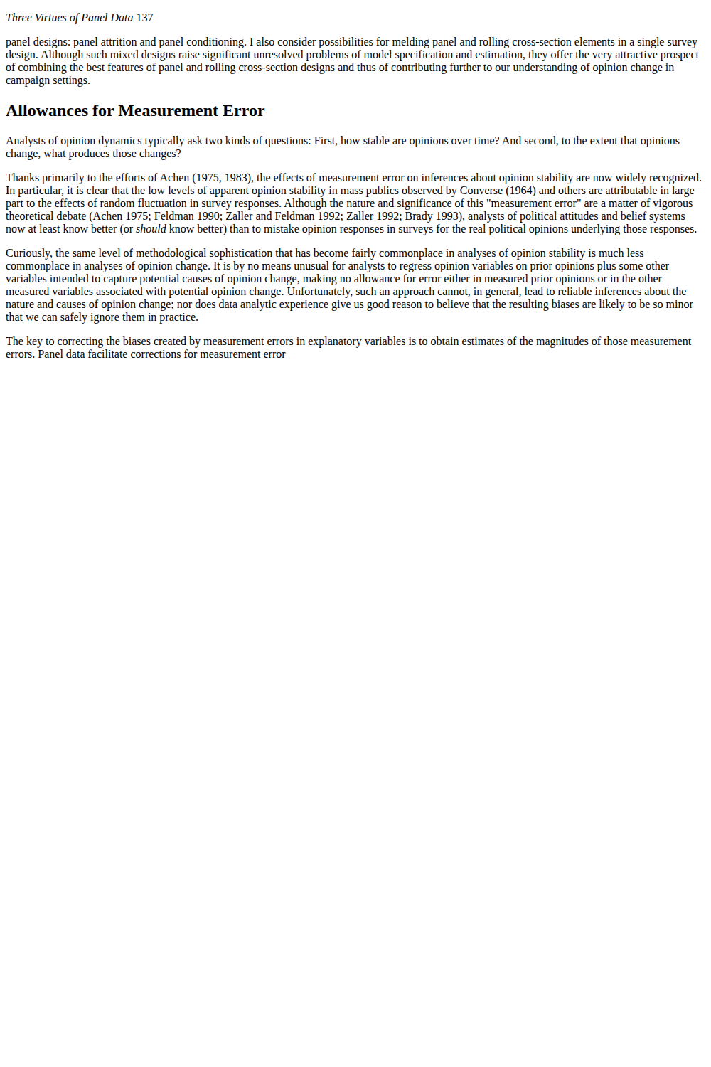Three Virtues of Panel Data 137
panel designs: panel attrition and panel conditioning. I also consider possibilities for melding panel and rolling cross-section elements in a single survey design. Although such mixed designs raise significant unresolved problems of model specification and estimation, they offer the very attractive prospect of combining the best features of panel and rolling cross-section designs and thus of contributing further to our understanding of opinion change in campaign settings.
Allowances for Measurement Error
Analysts of opinion dynamics typically ask two kinds of questions: First, how stable are opinions over time? And second, to the extent that opinions change, what produces those changes?
Thanks primarily to the efforts of Achen (1975, 1983), the effects of measurement error on inferences about opinion stability are now widely recognized. In particular, it is clear that the low levels of apparent opinion stability in mass publics observed by Converse (1964) and others are attributable in large part to the effects of random fluctuation in survey responses. Although the nature and significance of this "measurement error" are a matter of vigorous theoretical debate (Achen 1975; Feldman 1990; Zaller and Feldman 1992; Zaller 1992; Brady 1993), analysts of political attitudes and belief systems now at least know better (or should know better) than to mistake opinion responses in surveys for the real political opinions underlying those responses.
Curiously, the same level of methodological sophistication that has become fairly commonplace in analyses of opinion stability is much less commonplace in analyses of opinion change. It is by no means unusual for analysts to regress opinion variables on prior opinions plus some other variables intended to capture potential causes of opinion change, making no allowance for error either in measured prior opinions or in the other measured variables associated with potential opinion change. Unfortunately, such an approach cannot, in general, lead to reliable inferences about the nature and causes of opinion change; nor does data analytic experience give us good reason to believe that the resulting biases are likely to be so minor that we can safely ignore them in practice.
The key to correcting the biases created by measurement errors in explanatory variables is to obtain estimates of the magnitudes of those measurement errors. Panel data facilitate corrections for measurement error